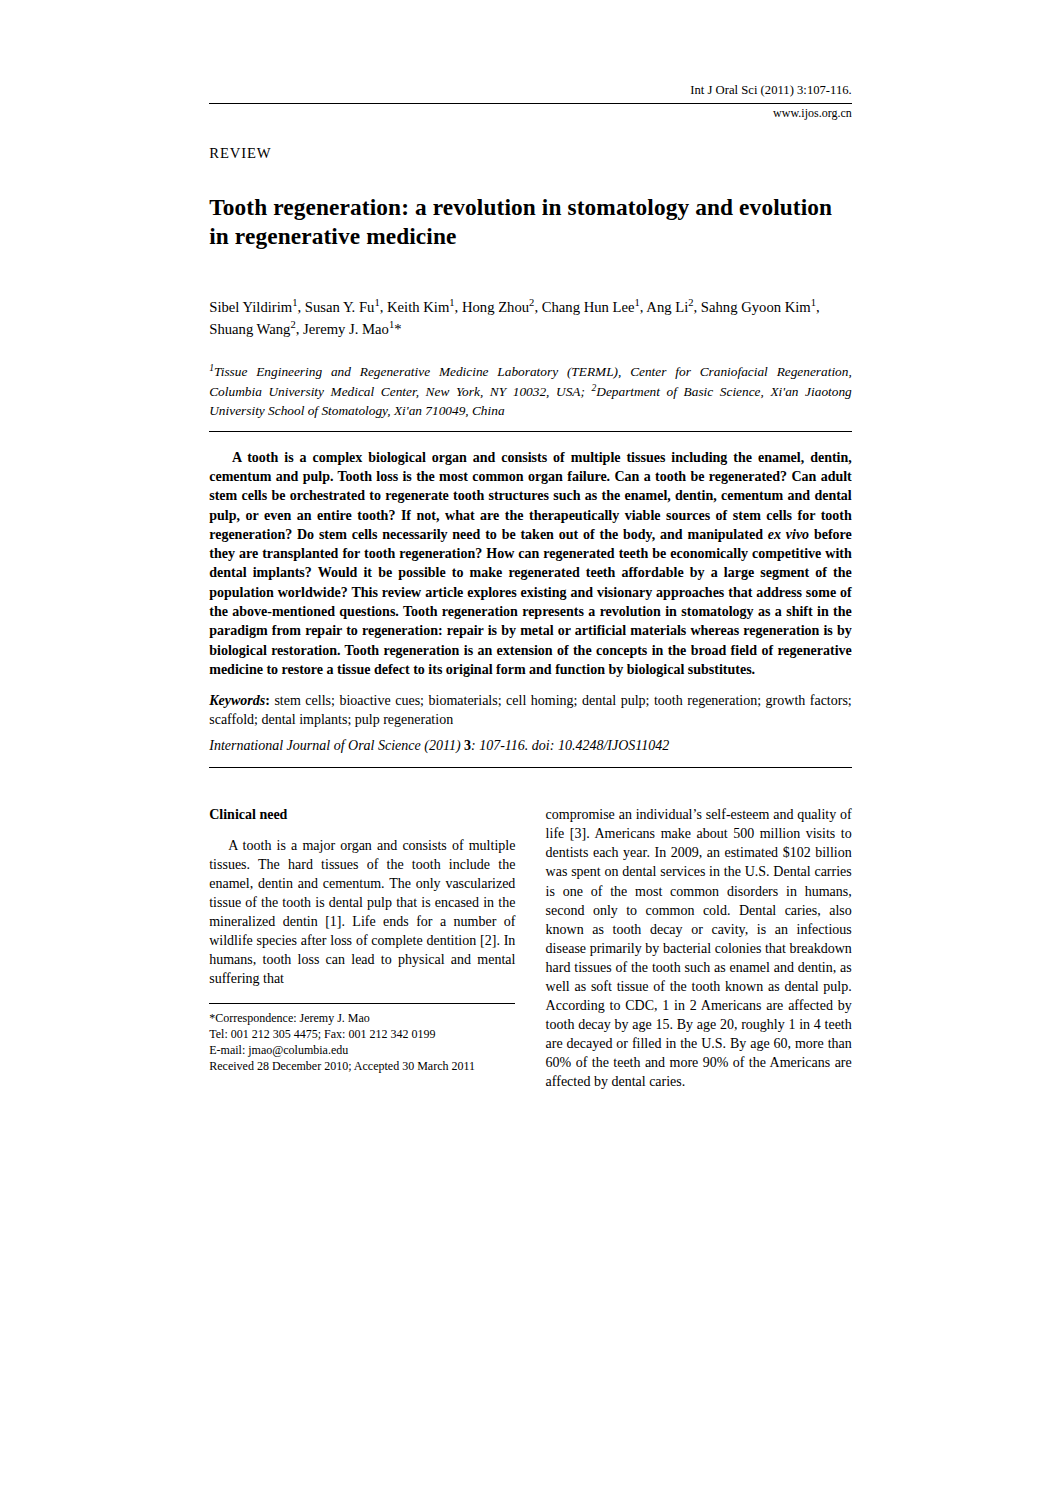Int J Oral Sci (2011) 3:107-116.
www.ijos.org.cn
REVIEW
Tooth regeneration: a revolution in stomatology and evolution in regenerative medicine
Sibel Yildirim1, Susan Y. Fu1, Keith Kim1, Hong Zhou2, Chang Hun Lee1, Ang Li2, Sahng Gyoon Kim1, Shuang Wang2, Jeremy J. Mao1*
1Tissue Engineering and Regenerative Medicine Laboratory (TERML), Center for Craniofacial Regeneration, Columbia University Medical Center, New York, NY 10032, USA; 2Department of Basic Science, Xi'an Jiaotong University School of Stomatology, Xi'an 710049, China
A tooth is a complex biological organ and consists of multiple tissues including the enamel, dentin, cementum and pulp. Tooth loss is the most common organ failure. Can a tooth be regenerated? Can adult stem cells be orchestrated to regenerate tooth structures such as the enamel, dentin, cementum and dental pulp, or even an entire tooth? If not, what are the therapeutically viable sources of stem cells for tooth regeneration? Do stem cells necessarily need to be taken out of the body, and manipulated ex vivo before they are transplanted for tooth regeneration? How can regenerated teeth be economically competitive with dental implants? Would it be possible to make regenerated teeth affordable by a large segment of the population worldwide? This review article explores existing and visionary approaches that address some of the above-mentioned questions. Tooth regeneration represents a revolution in stomatology as a shift in the paradigm from repair to regeneration: repair is by metal or artificial materials whereas regeneration is by biological restoration. Tooth regeneration is an extension of the concepts in the broad field of regenerative medicine to restore a tissue defect to its original form and function by biological substitutes.
Keywords: stem cells; bioactive cues; biomaterials; cell homing; dental pulp; tooth regeneration; growth factors; scaffold; dental implants; pulp regeneration
International Journal of Oral Science (2011) 3: 107-116. doi: 10.4248/IJOS11042
Clinical need
A tooth is a major organ and consists of multiple tissues. The hard tissues of the tooth include the enamel, dentin and cementum. The only vascularized tissue of the tooth is dental pulp that is encased in the mineralized dentin [1]. Life ends for a number of wildlife species after loss of complete dentition [2]. In humans, tooth loss can lead to physical and mental suffering that
*Correspondence: Jeremy J. Mao
Tel: 001 212 305 4475; Fax: 001 212 342 0199
E-mail: jmao@columbia.edu
Received 28 December 2010; Accepted 30 March 2011
compromise an individual’s self-esteem and quality of life [3]. Americans make about 500 million visits to dentists each year. In 2009, an estimated $102 billion was spent on dental services in the U.S. Dental carries is one of the most common disorders in humans, second only to common cold. Dental caries, also known as tooth decay or cavity, is an infectious disease primarily by bacterial colonies that breakdown hard tissues of the tooth such as enamel and dentin, as well as soft tissue of the tooth known as dental pulp. According to CDC, 1 in 2 Americans are affected by tooth decay by age 15. By age 20, roughly 1 in 4 teeth are decayed or filled in the U.S. By age 60, more than 60% of the teeth and more 90% of the Americans are affected by dental caries.